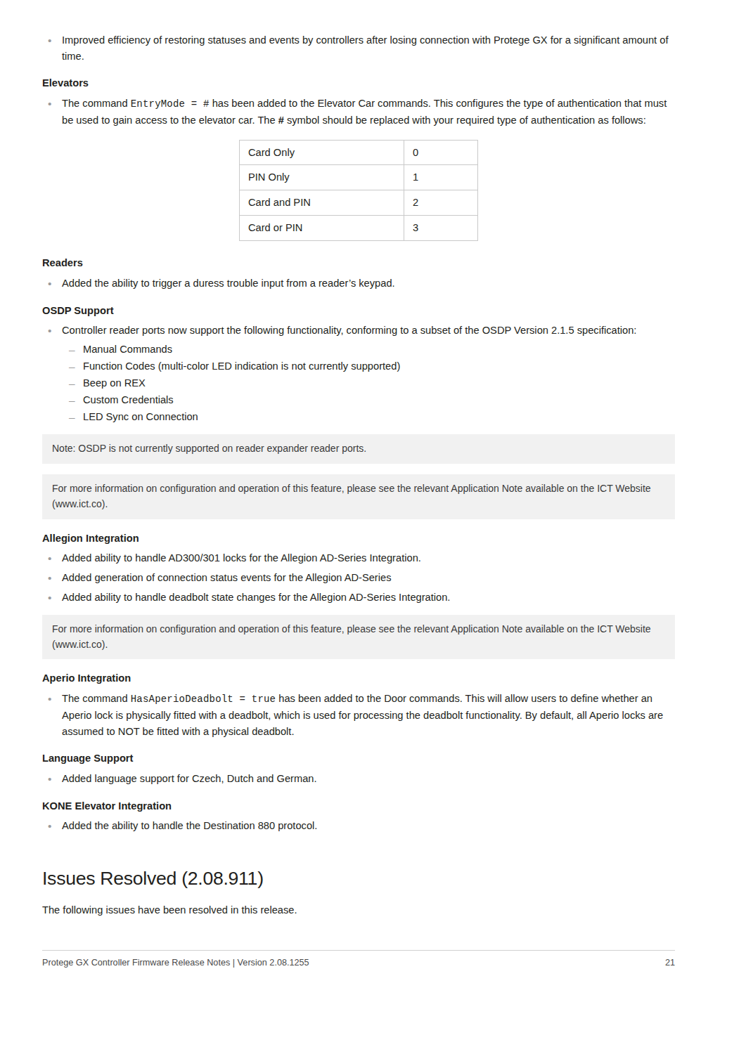Improved efficiency of restoring statuses and events by controllers after losing connection with Protege GX for a significant amount of time.
Elevators
The command EntryMode = # has been added to the Elevator Car commands. This configures the type of authentication that must be used to gain access to the elevator car. The # symbol should be replaced with your required type of authentication as follows:
| Card Only | 0 |
| PIN Only | 1 |
| Card and PIN | 2 |
| Card or PIN | 3 |
Readers
Added the ability to trigger a duress trouble input from a reader’s keypad.
OSDP Support
Controller reader ports now support the following functionality, conforming to a subset of the OSDP Version 2.1.5 specification:
Manual Commands
Function Codes (multi-color LED indication is not currently supported)
Beep on REX
Custom Credentials
LED Sync on Connection
Note: OSDP is not currently supported on reader expander reader ports.
For more information on configuration and operation of this feature, please see the relevant Application Note available on the ICT Website (www.ict.co).
Allegion Integration
Added ability to handle AD300/301 locks for the Allegion AD-Series Integration.
Added generation of connection status events for the Allegion AD-Series
Added ability to handle deadbolt state changes for the Allegion AD-Series Integration.
For more information on configuration and operation of this feature, please see the relevant Application Note available on the ICT Website (www.ict.co).
Aperio Integration
The command HasAperioDeadbolt = true has been added to the Door commands. This will allow users to define whether an Aperio lock is physically fitted with a deadbolt, which is used for processing the deadbolt functionality. By default, all Aperio locks are assumed to NOT be fitted with a physical deadbolt.
Language Support
Added language support for Czech, Dutch and German.
KONE Elevator Integration
Added the ability to handle the Destination 880 protocol.
Issues Resolved (2.08.911)
The following issues have been resolved in this release.
Protege GX Controller Firmware Release Notes | Version 2.08.1255
21